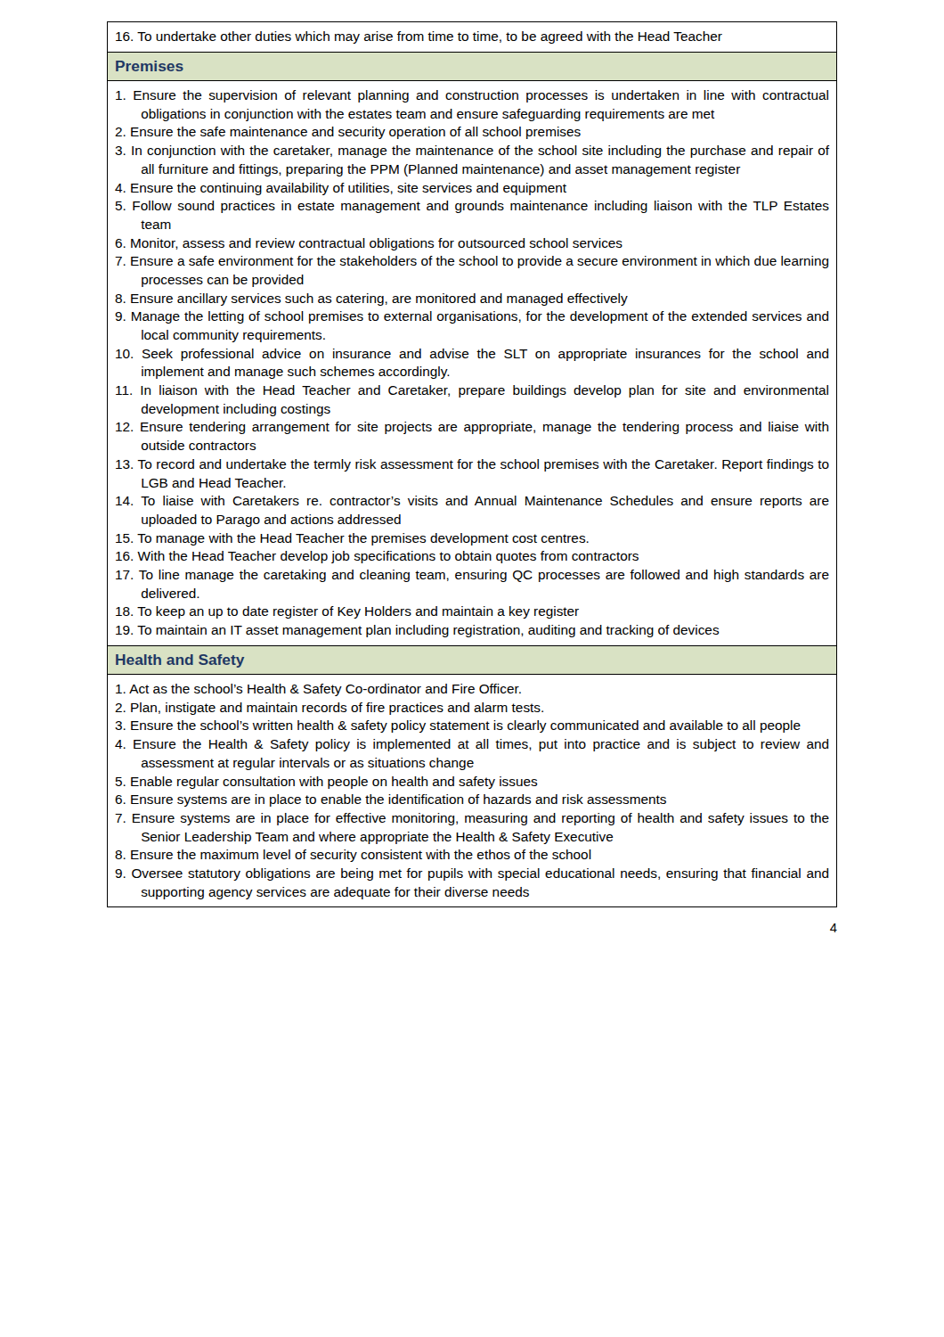16. To undertake other duties which may arise from time to time, to be agreed with the Head Teacher
Premises
1. Ensure the supervision of relevant planning and construction processes is undertaken in line with contractual obligations in conjunction with the estates team and ensure safeguarding requirements are met
2. Ensure the safe maintenance and security operation of all school premises
3. In conjunction with the caretaker, manage the maintenance of the school site including the purchase and repair of all furniture and fittings, preparing the PPM (Planned maintenance) and asset management register
4. Ensure the continuing availability of utilities, site services and equipment
5. Follow sound practices in estate management and grounds maintenance including liaison with the TLP Estates team
6. Monitor, assess and review contractual obligations for outsourced school services
7. Ensure a safe environment for the stakeholders of the school to provide a secure environment in which due learning processes can be provided
8. Ensure ancillary services such as catering, are monitored and managed effectively
9. Manage the letting of school premises to external organisations, for the development of the extended services and local community requirements.
10. Seek professional advice on insurance and advise the SLT on appropriate insurances for the school and implement and manage such schemes accordingly.
11. In liaison with the Head Teacher and Caretaker, prepare buildings develop plan for site and environmental development including costings
12. Ensure tendering arrangement for site projects are appropriate, manage the tendering process and liaise with outside contractors
13. To record and undertake the termly risk assessment for the school premises with the Caretaker. Report findings to LGB and Head Teacher.
14. To liaise with Caretakers re. contractor’s visits and Annual Maintenance Schedules and ensure reports are uploaded to Parago and actions addressed
15. To manage with the Head Teacher the premises development cost centres.
16. With the Head Teacher develop job specifications to obtain quotes from contractors
17. To line manage the caretaking and cleaning team, ensuring QC processes are followed and high standards are delivered.
18. To keep an up to date register of Key Holders and maintain a key register
19. To maintain an IT asset management plan including registration, auditing and tracking of devices
Health and Safety
1. Act as the school’s Health & Safety Co-ordinator and Fire Officer.
2. Plan, instigate and maintain records of fire practices and alarm tests.
3. Ensure the school’s written health & safety policy statement is clearly communicated and available to all people
4. Ensure the Health & Safety policy is implemented at all times, put into practice and is subject to review and assessment at regular intervals or as situations change
5. Enable regular consultation with people on health and safety issues
6. Ensure systems are in place to enable the identification of hazards and risk assessments
7. Ensure systems are in place for effective monitoring, measuring and reporting of health and safety issues to the Senior Leadership Team and where appropriate the Health & Safety Executive
8. Ensure the maximum level of security consistent with the ethos of the school
9. Oversee statutory obligations are being met for pupils with special educational needs, ensuring that financial and supporting agency services are adequate for their diverse needs
4